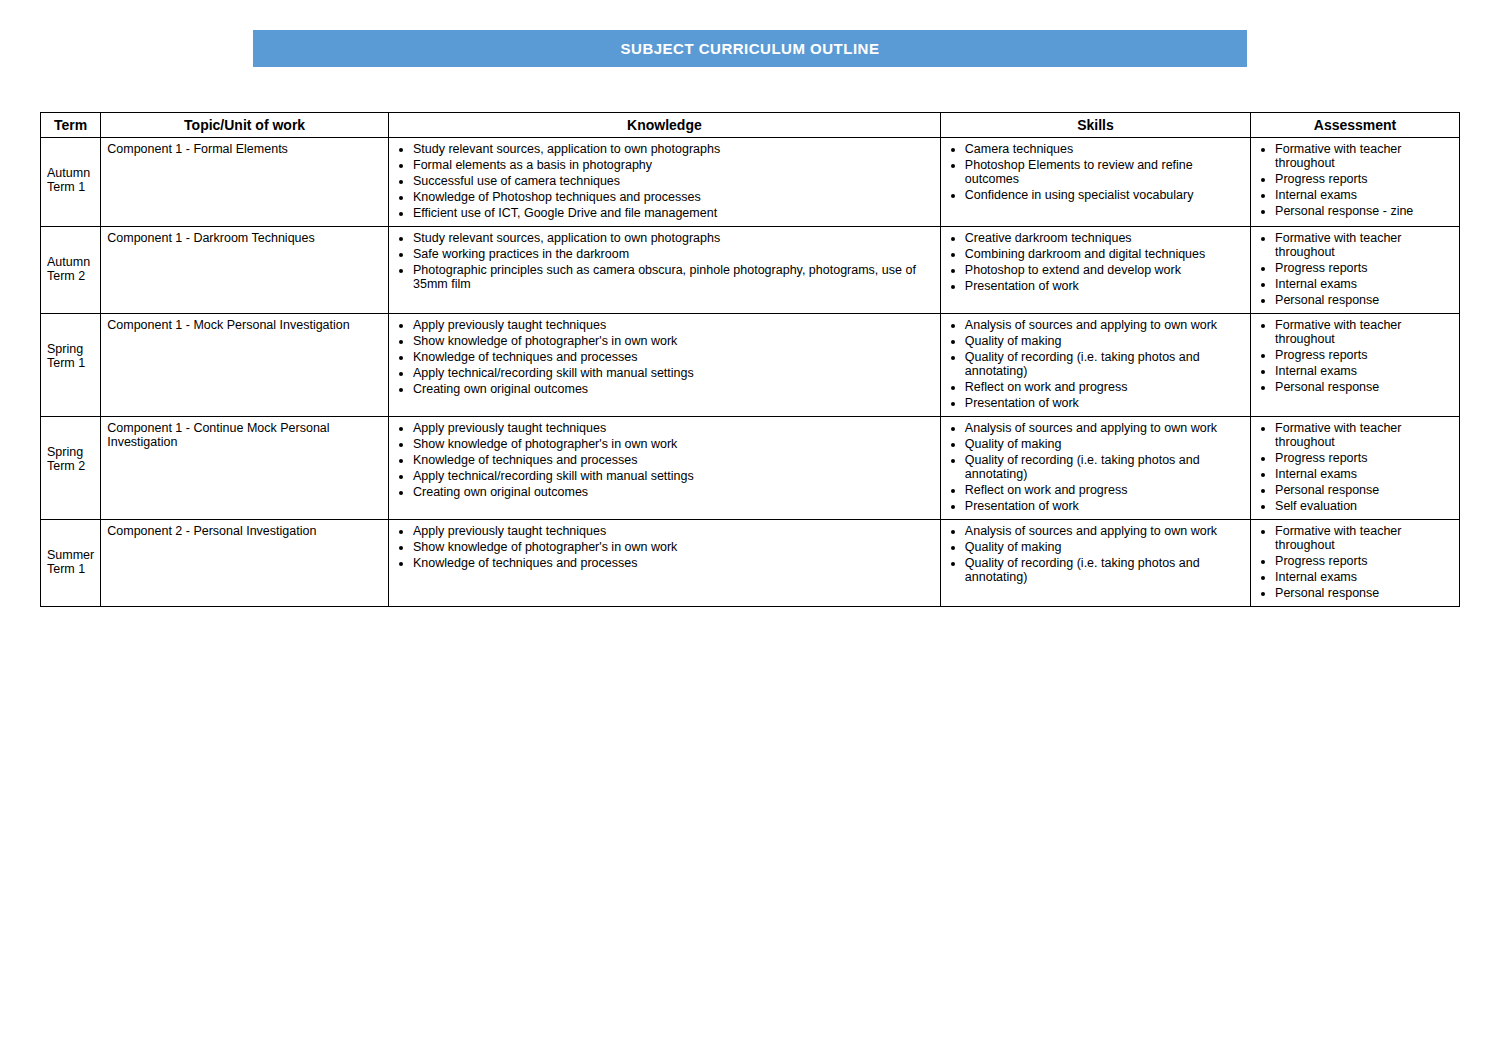SUBJECT CURRICULUM OUTLINE
| Term | Topic/Unit of work | Knowledge | Skills | Assessment |
| --- | --- | --- | --- | --- |
| Autumn Term 1 | Component 1 - Formal Elements | Study relevant sources, application to own photographs Formal elements as a basis in photography Successful use of camera techniques Knowledge of Photoshop techniques and processes Efficient use of ICT, Google Drive and file management | Camera techniques Photoshop Elements to review and refine outcomes Confidence in using specialist vocabulary | Formative with teacher throughout Progress reports Internal exams Personal response - zine |
| Autumn Term 2 | Component 1 - Darkroom Techniques | Study relevant sources, application to own photographs Safe working practices in the darkroom Photographic principles such as camera obscura, pinhole photography, photograms, use of 35mm film | Creative darkroom techniques Combining darkroom and digital techniques Photoshop to extend and develop work Presentation of work | Formative with teacher throughout Progress reports Internal exams Personal response |
| Spring Term 1 | Component 1 - Mock Personal Investigation | Apply previously taught techniques Show knowledge of photographer's in own work Knowledge of techniques and processes Apply technical/recording skill with manual settings Creating own original outcomes | Analysis of sources and applying to own work Quality of making Quality of recording (i.e. taking photos and annotating) Reflect on work and progress Presentation of work | Formative with teacher throughout Progress reports Internal exams Personal response |
| Spring Term 2 | Component 1 - Continue Mock Personal Investigation | Apply previously taught techniques Show knowledge of photographer's in own work Knowledge of techniques and processes Apply technical/recording skill with manual settings Creating own original outcomes | Analysis of sources and applying to own work Quality of making Quality of recording (i.e. taking photos and annotating) Reflect on work and progress Presentation of work | Formative with teacher throughout Progress reports Internal exams Personal response Self evaluation |
| Summer Term 1 | Component 2 - Personal Investigation | Apply previously taught techniques Show knowledge of photographer's in own work Knowledge of techniques and processes | Analysis of sources and applying to own work Quality of making Quality of recording (i.e. taking photos and annotating) | Formative with teacher throughout Progress reports Internal exams Personal response |